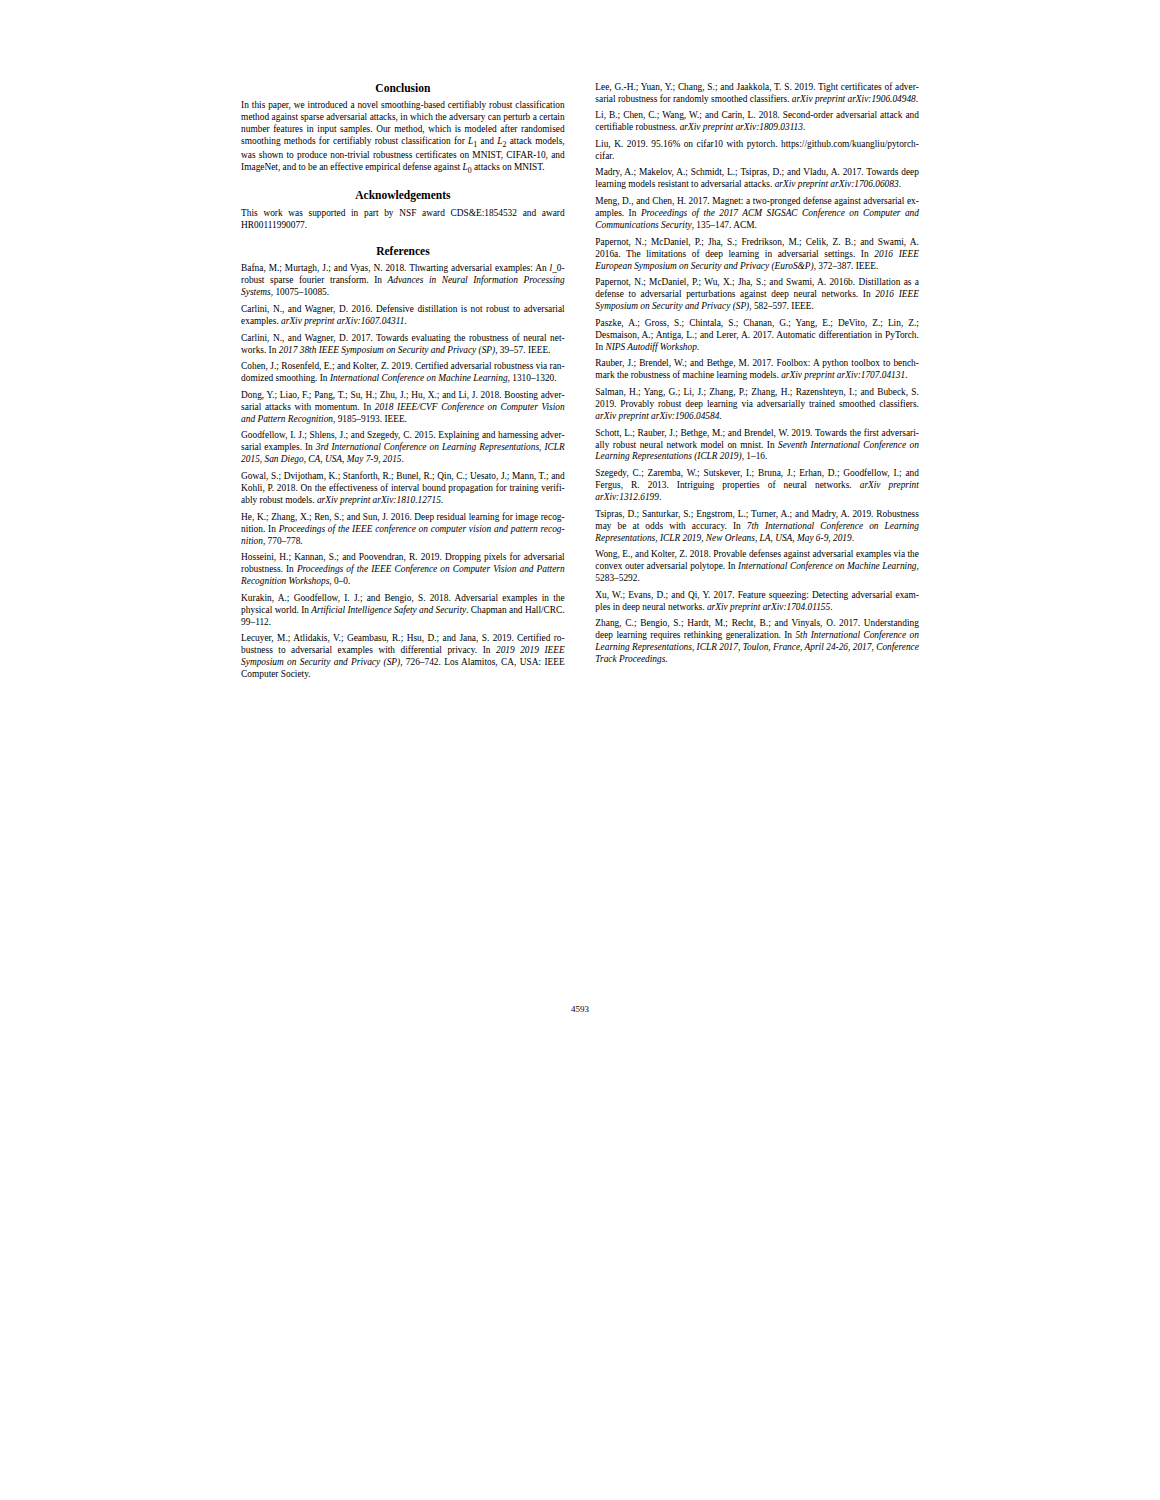Conclusion
In this paper, we introduced a novel smoothing-based certifiably robust classification method against sparse adversarial attacks, in which the adversary can perturb a certain number features in input samples. Our method, which is modeled after randomised smoothing methods for certifiably robust classification for L1 and L2 attack models, was shown to produce non-trivial robustness certificates on MNIST, CIFAR-10, and ImageNet, and to be an effective empirical defense against L0 attacks on MNIST.
Acknowledgements
This work was supported in part by NSF award CDS&E:1854532 and award HR00111990077.
References
Bafna, M.; Murtagh, J.; and Vyas, N. 2018. Thwarting adversarial examples: An l_0-robust sparse fourier transform. In Advances in Neural Information Processing Systems, 10075–10085.
Carlini, N., and Wagner, D. 2016. Defensive distillation is not robust to adversarial examples. arXiv preprint arXiv:1607.04311.
Carlini, N., and Wagner, D. 2017. Towards evaluating the robustness of neural networks. In 2017 38th IEEE Symposium on Security and Privacy (SP), 39–57. IEEE.
Cohen, J.; Rosenfeld, E.; and Kolter, Z. 2019. Certified adversarial robustness via randomized smoothing. In International Conference on Machine Learning, 1310–1320.
Dong, Y.; Liao, F.; Pang, T.; Su, H.; Zhu, J.; Hu, X.; and Li, J. 2018. Boosting adversarial attacks with momentum. In 2018 IEEE/CVF Conference on Computer Vision and Pattern Recognition, 9185–9193. IEEE.
Goodfellow, I. J.; Shlens, J.; and Szegedy, C. 2015. Explaining and harnessing adversarial examples. In 3rd International Conference on Learning Representations, ICLR 2015, San Diego, CA, USA, May 7-9, 2015.
Gowal, S.; Dvijotham, K.; Stanforth, R.; Bunel, R.; Qin, C.; Uesato, J.; Mann, T.; and Kohli, P. 2018. On the effectiveness of interval bound propagation for training verifiably robust models. arXiv preprint arXiv:1810.12715.
He, K.; Zhang, X.; Ren, S.; and Sun, J. 2016. Deep residual learning for image recognition. In Proceedings of the IEEE conference on computer vision and pattern recognition, 770–778.
Hosseini, H.; Kannan, S.; and Poovendran, R. 2019. Dropping pixels for adversarial robustness. In Proceedings of the IEEE Conference on Computer Vision and Pattern Recognition Workshops, 0–0.
Kurakin, A.; Goodfellow, I. J.; and Bengio, S. 2018. Adversarial examples in the physical world. In Artificial Intelligence Safety and Security. Chapman and Hall/CRC. 99–112.
Lecuyer, M.; Atlidakis, V.; Geambasu, R.; Hsu, D.; and Jana, S. 2019. Certified robustness to adversarial examples with differential privacy. In 2019 2019 IEEE Symposium on Security and Privacy (SP), 726–742. Los Alamitos, CA, USA: IEEE Computer Society.
Lee, G.-H.; Yuan, Y.; Chang, S.; and Jaakkola, T. S. 2019. Tight certificates of adversarial robustness for randomly smoothed classifiers. arXiv preprint arXiv:1906.04948.
Li, B.; Chen, C.; Wang, W.; and Carin, L. 2018. Second-order adversarial attack and certifiable robustness. arXiv preprint arXiv:1809.03113.
Liu, K. 2019. 95.16% on cifar10 with pytorch. https://github.com/kuangliu/pytorch-cifar.
Madry, A.; Makelov, A.; Schmidt, L.; Tsipras, D.; and Vladu, A. 2017. Towards deep learning models resistant to adversarial attacks. arXiv preprint arXiv:1706.06083.
Meng, D., and Chen, H. 2017. Magnet: a two-pronged defense against adversarial examples. In Proceedings of the 2017 ACM SIGSAC Conference on Computer and Communications Security, 135–147. ACM.
Papernot, N.; McDaniel, P.; Jha, S.; Fredrikson, M.; Celik, Z. B.; and Swami, A. 2016a. The limitations of deep learning in adversarial settings. In 2016 IEEE European Symposium on Security and Privacy (EuroS&P), 372–387. IEEE.
Papernot, N.; McDaniel, P.; Wu, X.; Jha, S.; and Swami, A. 2016b. Distillation as a defense to adversarial perturbations against deep neural networks. In 2016 IEEE Symposium on Security and Privacy (SP), 582–597. IEEE.
Paszke, A.; Gross, S.; Chintala, S.; Chanan, G.; Yang, E.; DeVito, Z.; Lin, Z.; Desmaison, A.; Antiga, L.; and Lerer, A. 2017. Automatic differentiation in PyTorch. In NIPS Autodiff Workshop.
Rauber, J.; Brendel, W.; and Bethge, M. 2017. Foolbox: A python toolbox to benchmark the robustness of machine learning models. arXiv preprint arXiv:1707.04131.
Salman, H.; Yang, G.; Li, J.; Zhang, P.; Zhang, H.; Razenshteyn, I.; and Bubeck, S. 2019. Provably robust deep learning via adversarially trained smoothed classifiers. arXiv preprint arXiv:1906.04584.
Schott, L.; Rauber, J.; Bethge, M.; and Brendel, W. 2019. Towards the first adversarially robust neural network model on mnist. In Seventh International Conference on Learning Representations (ICLR 2019), 1–16.
Szegedy, C.; Zaremba, W.; Sutskever, I.; Bruna, J.; Erhan, D.; Goodfellow, I.; and Fergus, R. 2013. Intriguing properties of neural networks. arXiv preprint arXiv:1312.6199.
Tsipras, D.; Santurkar, S.; Engstrom, L.; Turner, A.; and Madry, A. 2019. Robustness may be at odds with accuracy. In 7th International Conference on Learning Representations, ICLR 2019, New Orleans, LA, USA, May 6-9, 2019.
Wong, E., and Kolter, Z. 2018. Provable defenses against adversarial examples via the convex outer adversarial polytope. In International Conference on Machine Learning, 5283–5292.
Xu, W.; Evans, D.; and Qi, Y. 2017. Feature squeezing: Detecting adversarial examples in deep neural networks. arXiv preprint arXiv:1704.01155.
Zhang, C.; Bengio, S.; Hardt, M.; Recht, B.; and Vinyals, O. 2017. Understanding deep learning requires rethinking generalization. In 5th International Conference on Learning Representations, ICLR 2017, Toulon, France, April 24-26, 2017, Conference Track Proceedings.
4593